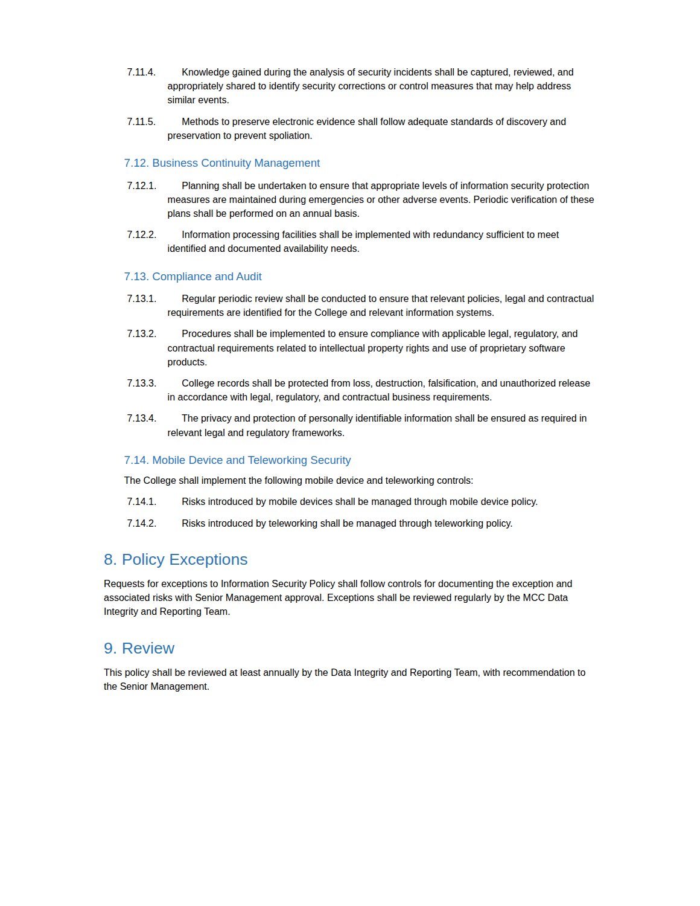7.11.4. Knowledge gained during the analysis of security incidents shall be captured, reviewed, and appropriately shared to identify security corrections or control measures that may help address similar events.
7.11.5. Methods to preserve electronic evidence shall follow adequate standards of discovery and preservation to prevent spoliation.
7.12. Business Continuity Management
7.12.1. Planning shall be undertaken to ensure that appropriate levels of information security protection measures are maintained during emergencies or other adverse events. Periodic verification of these plans shall be performed on an annual basis.
7.12.2. Information processing facilities shall be implemented with redundancy sufficient to meet identified and documented availability needs.
7.13. Compliance and Audit
7.13.1. Regular periodic review shall be conducted to ensure that relevant policies, legal and contractual requirements are identified for the College and relevant information systems.
7.13.2. Procedures shall be implemented to ensure compliance with applicable legal, regulatory, and contractual requirements related to intellectual property rights and use of proprietary software products.
7.13.3. College records shall be protected from loss, destruction, falsification, and unauthorized release in accordance with legal, regulatory, and contractual business requirements.
7.13.4. The privacy and protection of personally identifiable information shall be ensured as required in relevant legal and regulatory frameworks.
7.14. Mobile Device and Teleworking Security
The College shall implement the following mobile device and teleworking controls:
7.14.1. Risks introduced by mobile devices shall be managed through mobile device policy.
7.14.2. Risks introduced by teleworking shall be managed through teleworking policy.
8. Policy Exceptions
Requests for exceptions to Information Security Policy shall follow controls for documenting the exception and associated risks with Senior Management approval. Exceptions shall be reviewed regularly by the MCC Data Integrity and Reporting Team.
9. Review
This policy shall be reviewed at least annually by the Data Integrity and Reporting Team, with recommendation to the Senior Management.